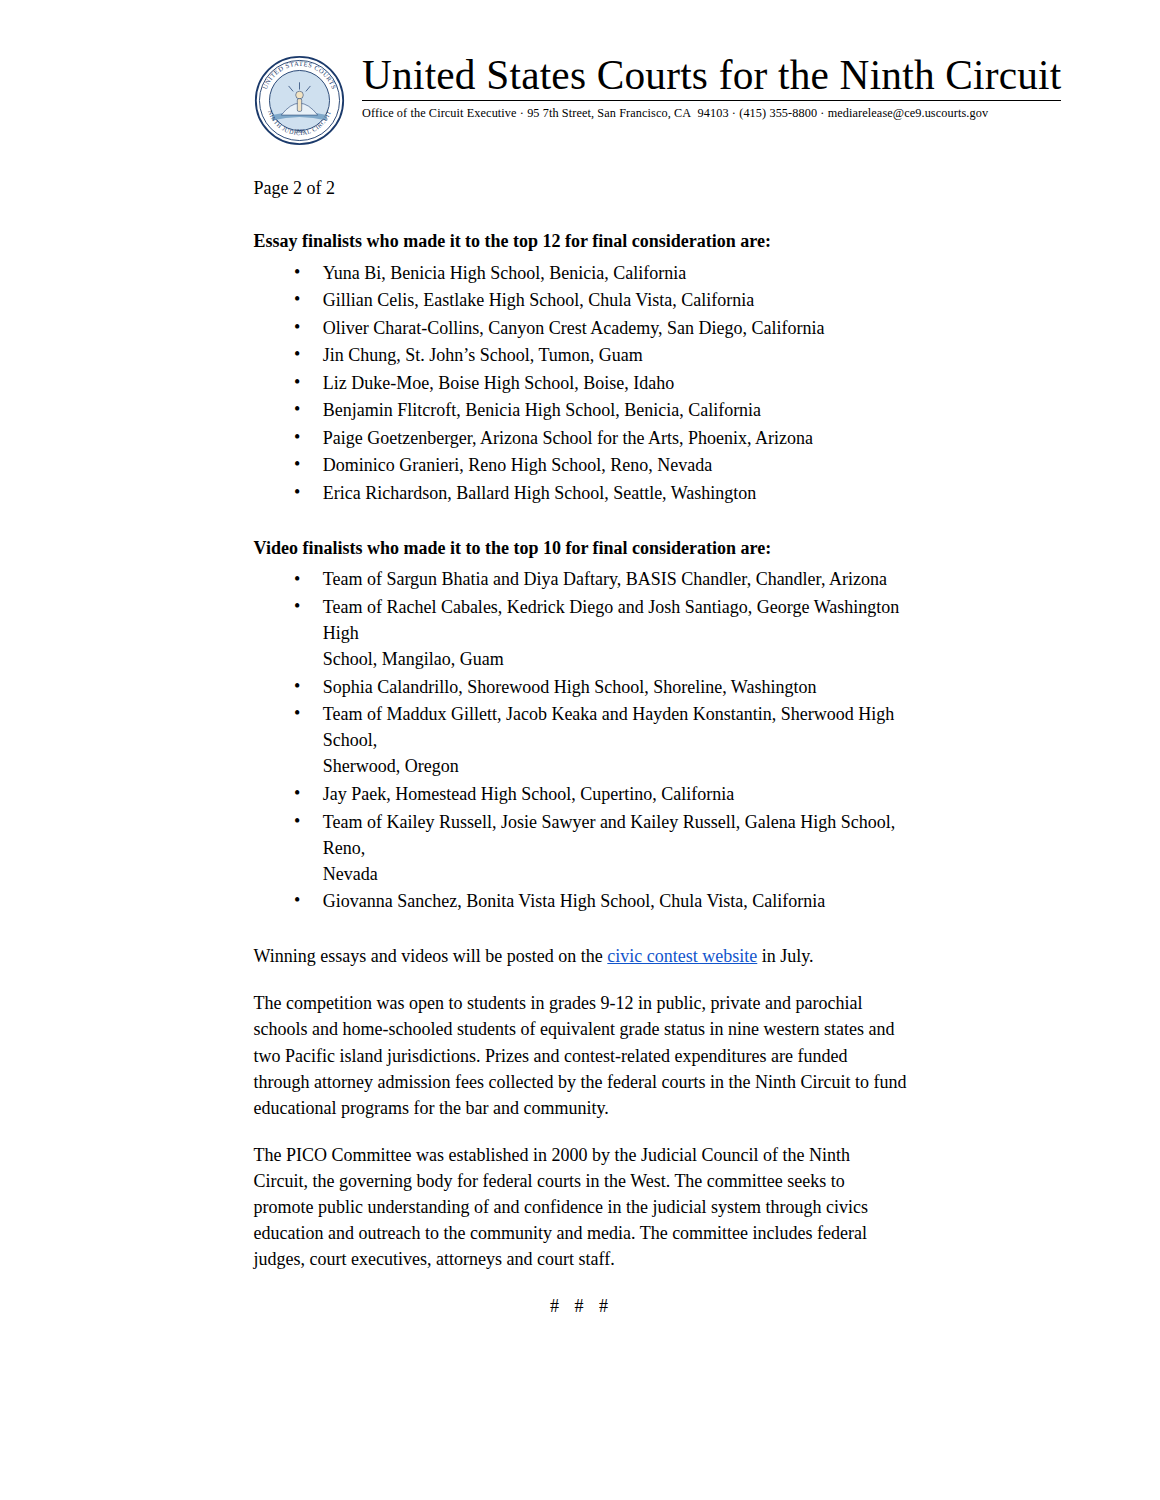UNITED STATES COURTS NINTH JUDICIAL CIRCUIT 1866
United States Courts for the Ninth Circuit
Office of the Circuit Executive · 95 7th Street, San Francisco, CA 94103 · (415) 355-8800 · mediarelease@ce9.uscourts.gov
Page 2 of 2
Essay finalists who made it to the top 12 for final consideration are:
Yuna Bi, Benicia High School, Benicia, California
Gillian Celis, Eastlake High School, Chula Vista, California
Oliver Charat-Collins, Canyon Crest Academy, San Diego, California
Jin Chung, St. John’s School, Tumon, Guam
Liz Duke-Moe, Boise High School, Boise, Idaho
Benjamin Flitcroft, Benicia High School, Benicia, California
Paige Goetzenberger, Arizona School for the Arts, Phoenix, Arizona
Dominico Granieri, Reno High School, Reno, Nevada
Erica Richardson, Ballard High School, Seattle, Washington
Video finalists who made it to the top 10 for final consideration are:
Team of Sargun Bhatia and Diya Daftary, BASIS Chandler, Chandler, Arizona
Team of Rachel Cabales, Kedrick Diego and Josh Santiago, George Washington HighSchool, Mangilao, Guam
Sophia Calandrillo, Shorewood High School, Shoreline, Washington
Team of Maddux Gillett, Jacob Keaka and Hayden Konstantin, Sherwood High School,Sherwood, Oregon
Jay Paek, Homestead High School, Cupertino, California
Team of Kailey Russell, Josie Sawyer and Kailey Russell, Galena High School, Reno,Nevada
Giovanna Sanchez, Bonita Vista High School, Chula Vista, California
Winning essays and videos will be posted on the civic contest website in July.
The competition was open to students in grades 9-12 in public, private and parochial schools and home-schooled students of equivalent grade status in nine western states and two Pacific island jurisdictions. Prizes and contest-related expenditures are funded through attorney admission fees collected by the federal courts in the Ninth Circuit to fund educational programs for the bar and community.
The PICO Committee was established in 2000 by the Judicial Council of the Ninth Circuit, the governing body for federal courts in the West. The committee seeks to promote public understanding of and confidence in the judicial system through civics education and outreach to the community and media. The committee includes federal judges, court executives, attorneys and court staff.
# # #